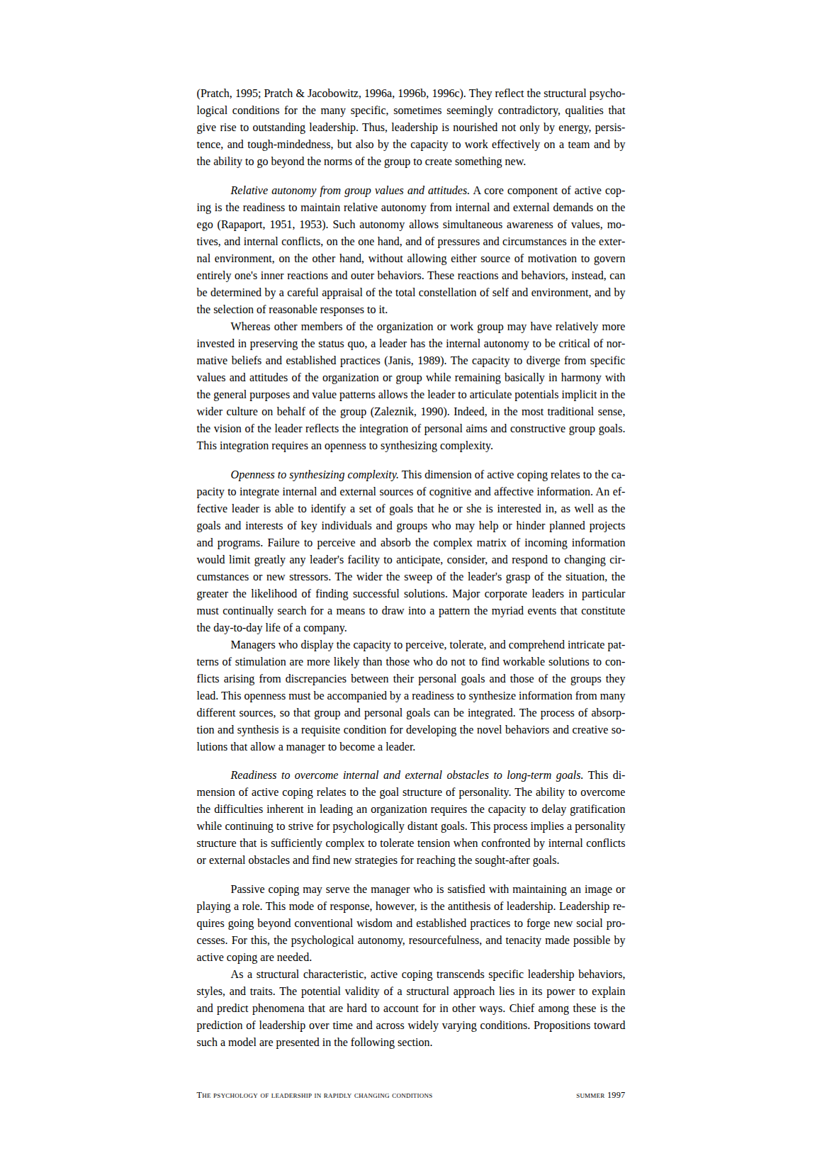(Pratch, 1995; Pratch & Jacobowitz, 1996a, 1996b, 1996c). They reflect the structural psychological conditions for the many specific, sometimes seemingly contradictory, qualities that give rise to outstanding leadership. Thus, leadership is nourished not only by energy, persistence, and tough-mindedness, but also by the capacity to work effectively on a team and by the ability to go beyond the norms of the group to create something new.
Relative autonomy from group values and attitudes. A core component of active coping is the readiness to maintain relative autonomy from internal and external demands on the ego (Rapaport, 1951, 1953). Such autonomy allows simultaneous awareness of values, motives, and internal conflicts, on the one hand, and of pressures and circumstances in the external environment, on the other hand, without allowing either source of motivation to govern entirely one's inner reactions and outer behaviors. These reactions and behaviors, instead, can be determined by a careful appraisal of the total constellation of self and environment, and by the selection of reasonable responses to it.
Whereas other members of the organization or work group may have relatively more invested in preserving the status quo, a leader has the internal autonomy to be critical of normative beliefs and established practices (Janis, 1989). The capacity to diverge from specific values and attitudes of the organization or group while remaining basically in harmony with the general purposes and value patterns allows the leader to articulate potentials implicit in the wider culture on behalf of the group (Zaleznik, 1990). Indeed, in the most traditional sense, the vision of the leader reflects the integration of personal aims and constructive group goals. This integration requires an openness to synthesizing complexity.
Openness to synthesizing complexity. This dimension of active coping relates to the capacity to integrate internal and external sources of cognitive and affective information. An effective leader is able to identify a set of goals that he or she is interested in, as well as the goals and interests of key individuals and groups who may help or hinder planned projects and programs. Failure to perceive and absorb the complex matrix of incoming information would limit greatly any leader's facility to anticipate, consider, and respond to changing circumstances or new stressors. The wider the sweep of the leader's grasp of the situation, the greater the likelihood of finding successful solutions. Major corporate leaders in particular must continually search for a means to draw into a pattern the myriad events that constitute the day-to-day life of a company.
Managers who display the capacity to perceive, tolerate, and comprehend intricate patterns of stimulation are more likely than those who do not to find workable solutions to conflicts arising from discrepancies between their personal goals and those of the groups they lead. This openness must be accompanied by a readiness to synthesize information from many different sources, so that group and personal goals can be integrated. The process of absorption and synthesis is a requisite condition for developing the novel behaviors and creative solutions that allow a manager to become a leader.
Readiness to overcome internal and external obstacles to long-term goals. This dimension of active coping relates to the goal structure of personality. The ability to overcome the difficulties inherent in leading an organization requires the capacity to delay gratification while continuing to strive for psychologically distant goals. This process implies a personality structure that is sufficiently complex to tolerate tension when confronted by internal conflicts or external obstacles and find new strategies for reaching the sought-after goals.
Passive coping may serve the manager who is satisfied with maintaining an image or playing a role. This mode of response, however, is the antithesis of leadership. Leadership requires going beyond conventional wisdom and established practices to forge new social processes. For this, the psychological autonomy, resourcefulness, and tenacity made possible by active coping are needed.
As a structural characteristic, active coping transcends specific leadership behaviors, styles, and traits. The potential validity of a structural approach lies in its power to explain and predict phenomena that are hard to account for in other ways. Chief among these is the prediction of leadership over time and across widely varying conditions. Propositions toward such a model are presented in the following section.
The Psychology of Leadership in Rapidly Changing Conditions Summer 1997